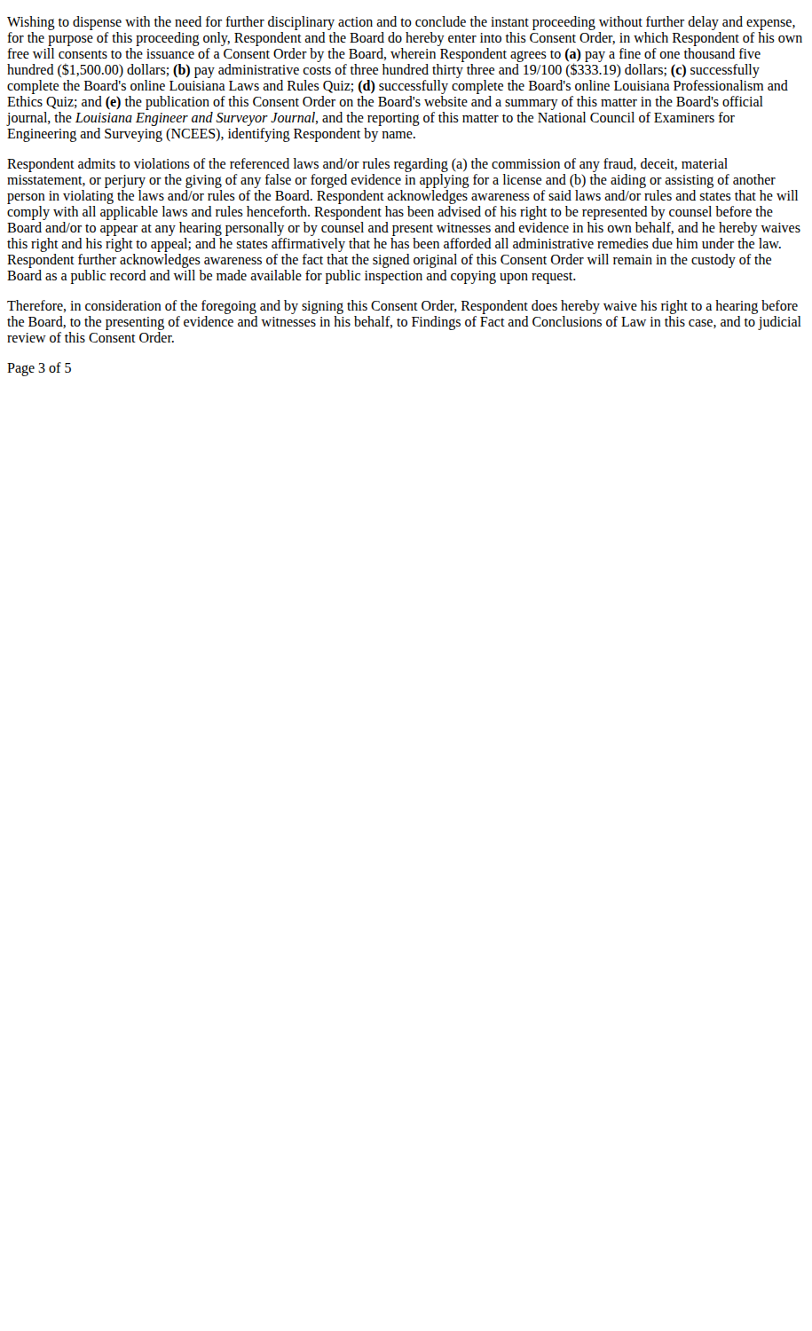Wishing to dispense with the need for further disciplinary action and to conclude the instant proceeding without further delay and expense, for the purpose of this proceeding only, Respondent and the Board do hereby enter into this Consent Order, in which Respondent of his own free will consents to the issuance of a Consent Order by the Board, wherein Respondent agrees to (a) pay a fine of one thousand five hundred ($1,500.00) dollars; (b) pay administrative costs of three hundred thirty three and 19/100 ($333.19) dollars; (c) successfully complete the Board's online Louisiana Laws and Rules Quiz; (d) successfully complete the Board's online Louisiana Professionalism and Ethics Quiz; and (e) the publication of this Consent Order on the Board's website and a summary of this matter in the Board's official journal, the Louisiana Engineer and Surveyor Journal, and the reporting of this matter to the National Council of Examiners for Engineering and Surveying (NCEES), identifying Respondent by name.
Respondent admits to violations of the referenced laws and/or rules regarding (a) the commission of any fraud, deceit, material misstatement, or perjury or the giving of any false or forged evidence in applying for a license and (b) the aiding or assisting of another person in violating the laws and/or rules of the Board. Respondent acknowledges awareness of said laws and/or rules and states that he will comply with all applicable laws and rules henceforth. Respondent has been advised of his right to be represented by counsel before the Board and/or to appear at any hearing personally or by counsel and present witnesses and evidence in his own behalf, and he hereby waives this right and his right to appeal; and he states affirmatively that he has been afforded all administrative remedies due him under the law. Respondent further acknowledges awareness of the fact that the signed original of this Consent Order will remain in the custody of the Board as a public record and will be made available for public inspection and copying upon request.
Therefore, in consideration of the foregoing and by signing this Consent Order, Respondent does hereby waive his right to a hearing before the Board, to the presenting of evidence and witnesses in his behalf, to Findings of Fact and Conclusions of Law in this case, and to judicial review of this Consent Order.
Page 3 of 5